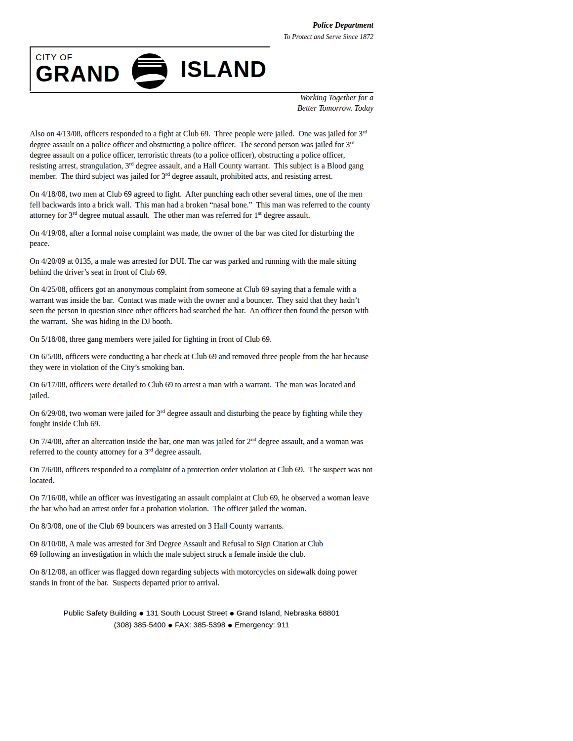Police Department
To Protect and Serve Since 1872
CITY OF GRAND
ISLAND
Working Together for a
Better Tomorrow. Today
Also on 4/13/08, officers responded to a fight at Club 69. Three people were jailed. One was jailed for 3rd degree assault on a police officer and obstructing a police officer. The second person was jailed for 3rd degree assault on a police officer, terroristic threats (to a police officer), obstructing a police officer, resisting arrest, strangulation, 3rd degree assault, and a Hall County warrant. This subject is a Blood gang member. The third subject was jailed for 3rd degree assault, prohibited acts, and resisting arrest.
On 4/18/08, two men at Club 69 agreed to fight. After punching each other several times, one of the men fell backwards into a brick wall. This man had a broken “nasal bone.” This man was referred to the county attorney for 3rd degree mutual assault. The other man was referred for 1st degree assault.
On 4/19/08, after a formal noise complaint was made, the owner of the bar was cited for disturbing the peace.
On 4/20/09 at 0135, a male was arrested for DUI. The car was parked and running with the male sitting behind the driver’s seat in front of Club 69.
On 4/25/08, officers got an anonymous complaint from someone at Club 69 saying that a female with a warrant was inside the bar. Contact was made with the owner and a bouncer. They said that they hadn’t seen the person in question since other officers had searched the bar. An officer then found the person with the warrant. She was hiding in the DJ booth.
On 5/18/08, three gang members were jailed for fighting in front of Club 69.
On 6/5/08, officers were conducting a bar check at Club 69 and removed three people from the bar because they were in violation of the City’s smoking ban.
On 6/17/08, officers were detailed to Club 69 to arrest a man with a warrant. The man was located and jailed.
On 6/29/08, two woman were jailed for 3rd degree assault and disturbing the peace by fighting while they fought inside Club 69.
On 7/4/08, after an altercation inside the bar, one man was jailed for 2nd degree assault, and a woman was referred to the county attorney for a 3rd degree assault.
On 7/6/08, officers responded to a complaint of a protection order violation at Club 69. The suspect was not located.
On 7/16/08, while an officer was investigating an assault complaint at Club 69, he observed a woman leave the bar who had an arrest order for a probation violation. The officer jailed the woman.
On 8/3/08, one of the Club 69 bouncers was arrested on 3 Hall County warrants.
On 8/10/08, A male was arrested for 3rd Degree Assault and Refusal to Sign Citation at Club
69 following an investigation in which the male subject struck a female inside the club.
On 8/12/08, an officer was flagged down regarding subjects with motorcycles on sidewalk doing power stands in front of the bar. Suspects departed prior to arrival.
Public Safety Building ● 131 South Locust Street ● Grand Island, Nebraska 68801
(308) 385-5400 ● FAX: 385-5398 ● Emergency: 911